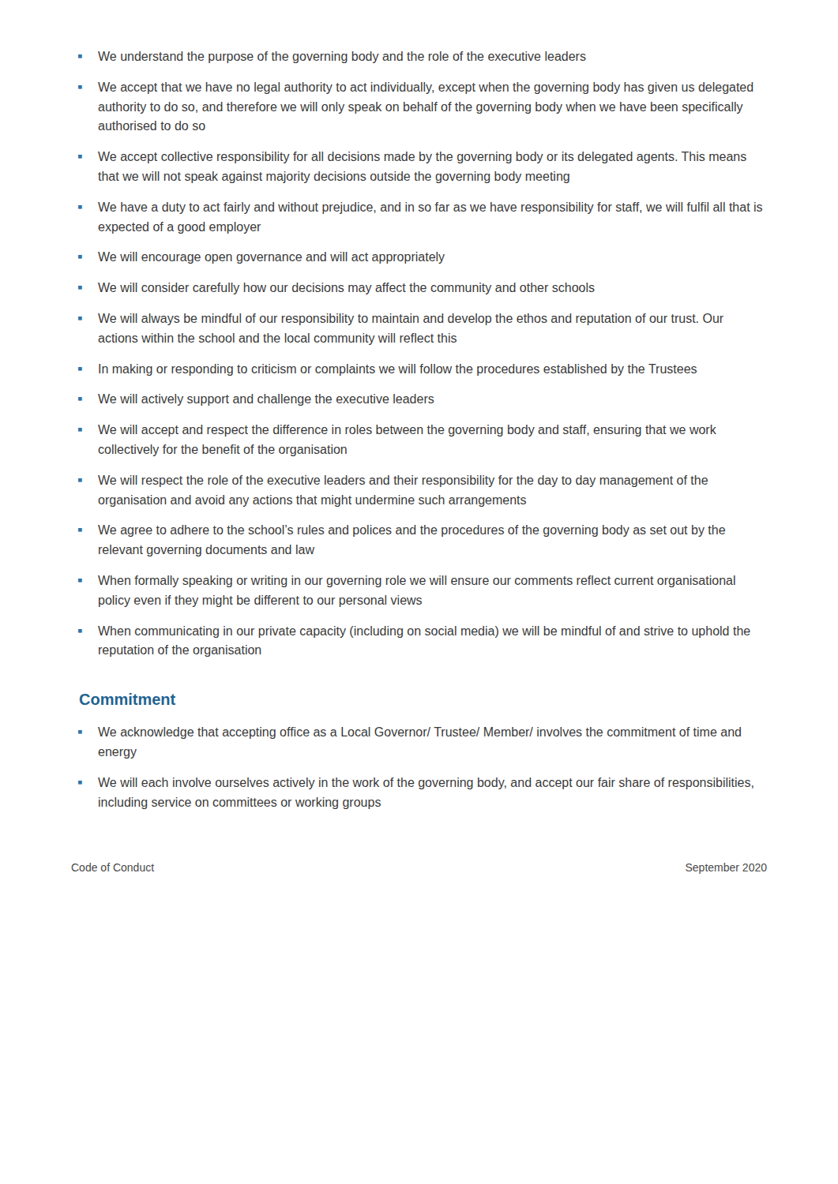We understand the purpose of the governing body and the role of the executive leaders
We accept that we have no legal authority to act individually, except when the governing body has given us delegated authority to do so, and therefore we will only speak on behalf of the governing body when we have been specifically authorised to do so
We accept collective responsibility for all decisions made by the governing body or its delegated agents. This means that we will not speak against majority decisions outside the governing body meeting
We have a duty to act fairly and without prejudice, and in so far as we have responsibility for staff, we will fulfil all that is expected of a good employer
We will encourage open governance and will act appropriately
We will consider carefully how our decisions may affect the community and other schools
We will always be mindful of our responsibility to maintain and develop the ethos and reputation of our trust. Our actions within the school and the local community will reflect this
In making or responding to criticism or complaints we will follow the procedures established by the Trustees
We will actively support and challenge the executive leaders
We will accept and respect the difference in roles between the governing body and staff, ensuring that we work collectively for the benefit of the organisation
We will respect the role of the executive leaders and their responsibility for the day to day management of the organisation and avoid any actions that might undermine such arrangements
We agree to adhere to the school’s rules and polices and the procedures of the governing body as set out by the relevant governing documents and law
When formally speaking or writing in our governing role we will ensure our comments reflect current organisational policy even if they might be different to our personal views
When communicating in our private capacity (including on social media) we will be mindful of and strive to uphold the reputation of the organisation
Commitment
We acknowledge that accepting office as a Local Governor/ Trustee/ Member/ involves the commitment of time and energy
We will each involve ourselves actively in the work of the governing body, and accept our fair share of responsibilities, including service on committees or working groups
Code of Conduct September 2020